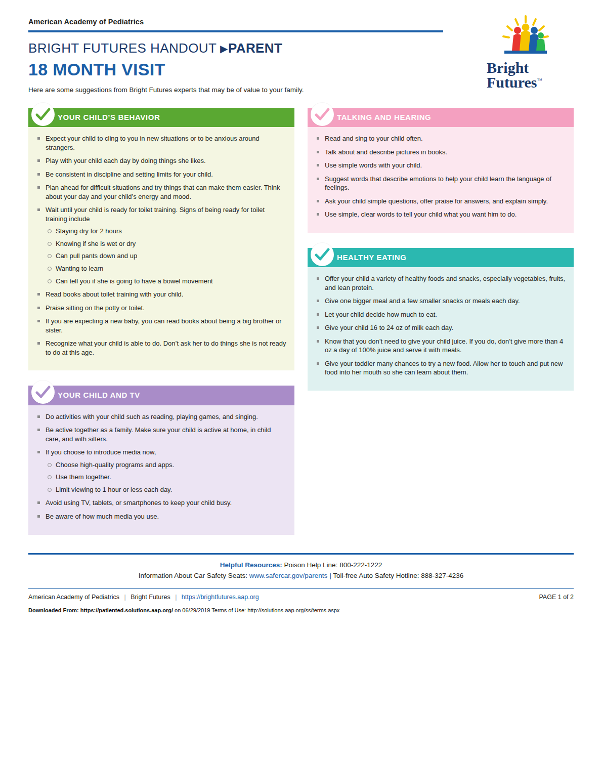American Academy of Pediatrics
Bright Futures Handout ▶Parent
18 Month Visit
Here are some suggestions from Bright Futures experts that may be of value to your family.
Bright
Futures™
Your Child’s Behavior
Expect your child to cling to you in new situations or to be anxious around strangers.
Play with your child each day by doing things she likes.
Be consistent in discipline and setting limits for your child.
Plan ahead for difficult situations and try things that can make them easier. Think about your day and your child’s energy and mood.
Wait until your child is ready for toilet training. Signs of being ready for toilet training include
Staying dry for 2 hours
Knowing if she is wet or dry
Can pull pants down and up
Wanting to learn
Can tell you if she is going to have a bowel movement
Read books about toilet training with your child.
Praise sitting on the potty or toilet.
If you are expecting a new baby, you can read books about being a big brother or sister.
Recognize what your child is able to do. Don’t ask her to do things she is not ready to do at this age.
Your Child and TV
Do activities with your child such as reading, playing games, and singing.
Be active together as a family. Make sure your child is active at home, in child care, and with sitters.
If you choose to introduce media now,
Choose high-quality programs and apps.
Use them together.
Limit viewing to 1 hour or less each day.
Avoid using TV, tablets, or smartphones to keep your child busy.
Be aware of how much media you use.
Talking and Hearing
Read and sing to your child often.
Talk about and describe pictures in books.
Use simple words with your child.
Suggest words that describe emotions to help your child learn the language of feelings.
Ask your child simple questions, offer praise for answers, and explain simply.
Use simple, clear words to tell your child what you want him to do.
Healthy Eating
Offer your child a variety of healthy foods and snacks, especially vegetables, fruits, and lean protein.
Give one bigger meal and a few smaller snacks or meals each day.
Let your child decide how much to eat.
Give your child 16 to 24 oz of milk each day.
Know that you don’t need to give your child juice. If you do, don’t give more than 4 oz a day of 100% juice and serve it with meals.
Give your toddler many chances to try a new food. Allow her to touch and put new food into her mouth so she can learn about them.
Helpful Resources: Poison Help Line: 800-222-1222
Information About Car Safety Seats: www.safercar.gov/parents | Toll-free Auto Safety Hotline: 888-327-4236
American Academy of Pediatrics | Bright Futures | https://brightfutures.aap.org
PAGE 1 of 2
Downloaded From: https://patiented.solutions.aap.org/ on 06/29/2019 Terms of Use: http://solutions.aap.org/ss/terms.aspx